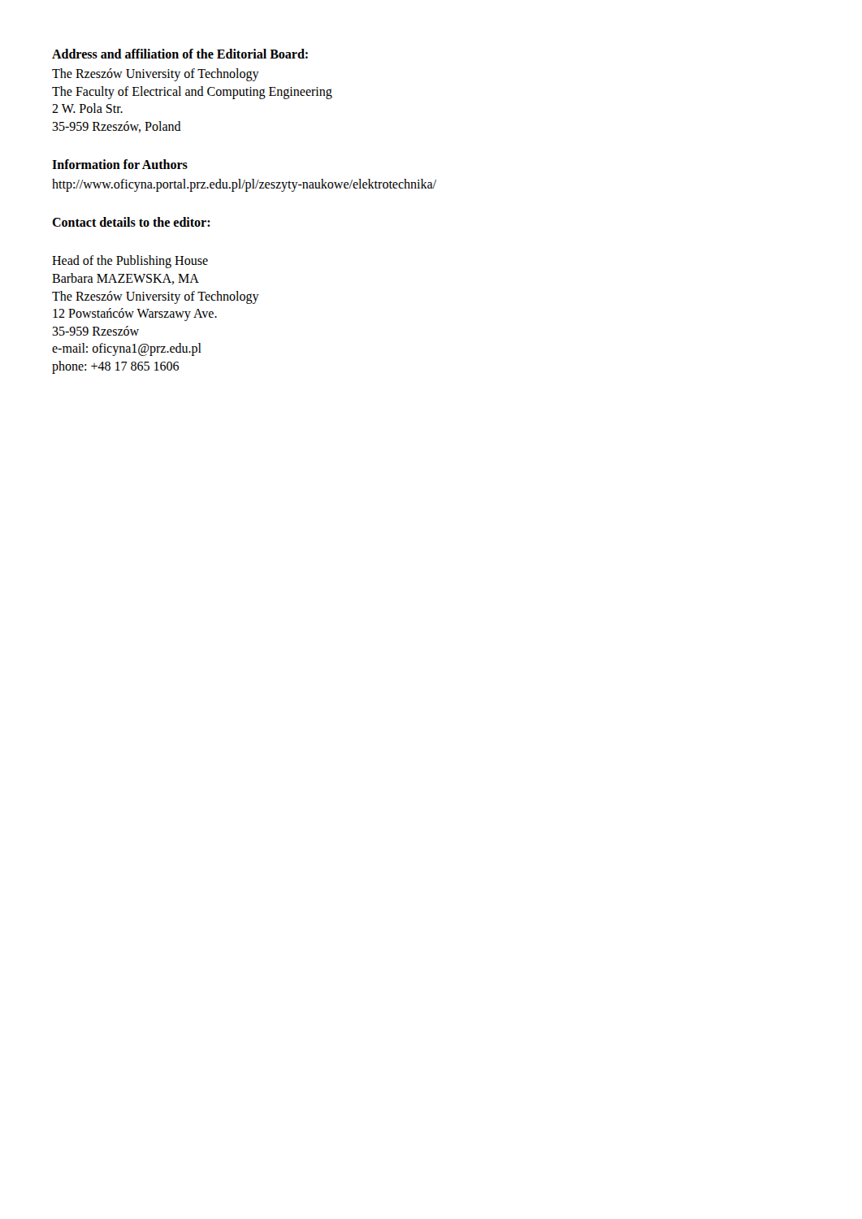Address and affiliation of the Editorial Board:
The Rzeszów University of Technology
The Faculty of Electrical and Computing Engineering
2 W. Pola Str.
35-959 Rzeszów, Poland
Information for Authors
http://www.oficyna.portal.prz.edu.pl/pl/zeszyty-naukowe/elektrotechnika/
Contact details to the editor:
Head of the Publishing House
Barbara MAZEWSKA, MA
The Rzeszów University of Technology
12 Powstańców Warszawy Ave.
35-959 Rzeszów
e-mail: oficyna1@prz.edu.pl
phone: +48 17 865 1606